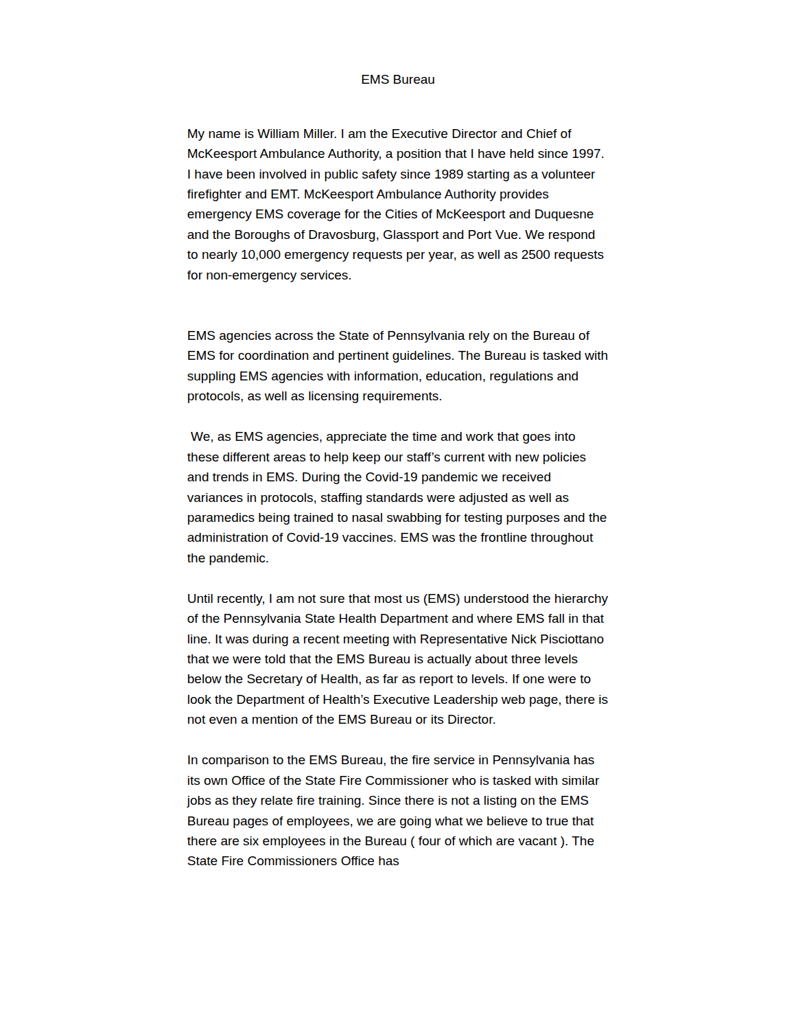EMS Bureau
My name is William Miller. I am the Executive Director and Chief of McKeesport Ambulance Authority, a position that I have held since 1997. I have been involved in public safety since 1989 starting as a volunteer firefighter and EMT. McKeesport Ambulance Authority provides emergency EMS coverage for the Cities of McKeesport and Duquesne and the Boroughs of Dravosburg, Glassport and Port Vue. We respond to nearly 10,000 emergency requests per year, as well as 2500 requests for non-emergency services.
EMS agencies across the State of Pennsylvania rely on the Bureau of EMS for coordination and pertinent guidelines. The Bureau is tasked with suppling EMS agencies with information, education, regulations and protocols, as well as licensing requirements.
We, as EMS agencies, appreciate the time and work that goes into these different areas to help keep our staff’s current with new policies and trends in EMS. During the Covid-19 pandemic we received variances in protocols, staffing standards were adjusted as well as paramedics being trained to nasal swabbing for testing purposes and the administration of Covid-19 vaccines. EMS was the frontline throughout the pandemic.
Until recently, I am not sure that most us (EMS) understood the hierarchy of the Pennsylvania State Health Department and where EMS fall in that line. It was during a recent meeting with Representative Nick Pisciottano that we were told that the EMS Bureau is actually about three levels below the Secretary of Health, as far as report to levels. If one were to look the Department of Health’s Executive Leadership web page, there is not even a mention of the EMS Bureau or its Director.
In comparison to the EMS Bureau, the fire service in Pennsylvania has its own Office of the State Fire Commissioner who is tasked with similar jobs as they relate fire training. Since there is not a listing on the EMS Bureau pages of employees, we are going what we believe to true that there are six employees in the Bureau ( four of which are vacant ). The State Fire Commissioners Office has